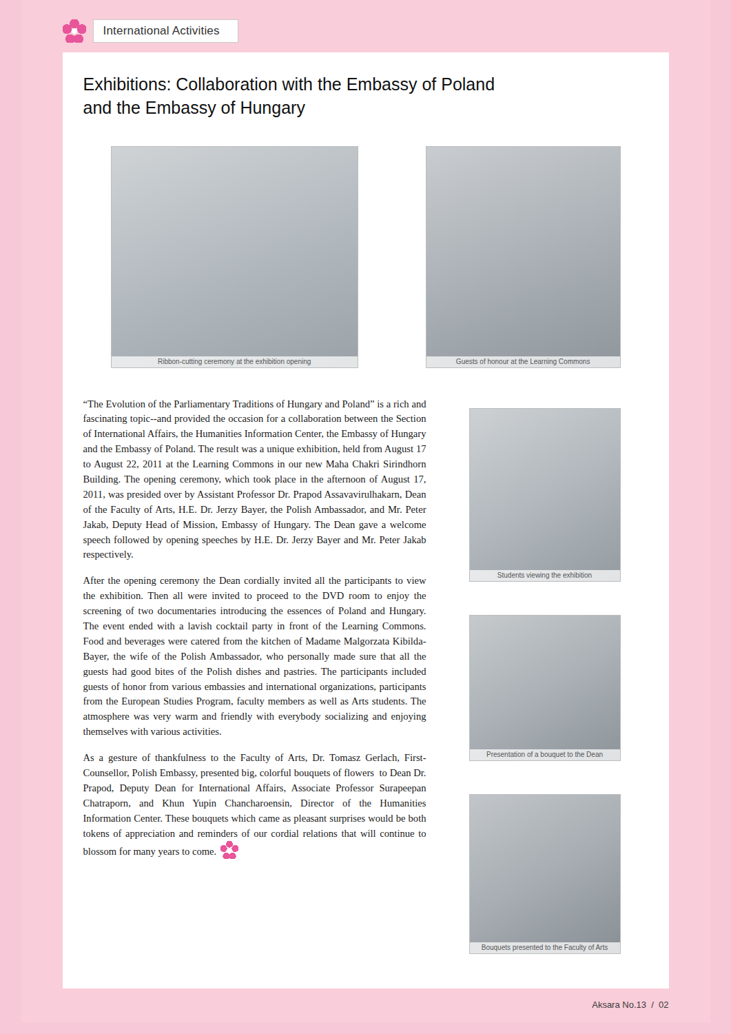International Activities
Exhibitions: Collaboration with the Embassy of Poland
and the Embassy of Hungary
Ribbon-cutting ceremony at the exhibition opening
Guests of honour at the Learning Commons
“The Evolution of the Parliamentary Traditions of Hungary and Poland” is a rich and fascinating topic--and provided the occasion for a collaboration between the Section of International Affairs, the Humanities Information Center, the Embassy of Hungary and the Embassy of Poland. The result was a unique exhibition, held from August 17 to August 22, 2011 at the Learning Commons in our new Maha Chakri Sirindhorn Building. The opening ceremony, which took place in the afternoon of August 17, 2011, was presided over by Assistant Professor Dr. Prapod Assavavirulhakarn, Dean of the Faculty of Arts, H.E. Dr. Jerzy Bayer, the Polish Ambassador, and Mr. Peter Jakab, Deputy Head of Mission, Embassy of Hungary. The Dean gave a welcome speech followed by opening speeches by H.E. Dr. Jerzy Bayer and Mr. Peter Jakab respectively.
After the opening ceremony the Dean cordially invited all the participants to view the exhibition. Then all were invited to proceed to the DVD room to enjoy the screening of two documentaries introducing the essences of Poland and Hungary. The event ended with a lavish cocktail party in front of the Learning Commons. Food and beverages were catered from the kitchen of Madame Malgorzata Kibilda-Bayer, the wife of the Polish Ambassador, who personally made sure that all the guests had good bites of the Polish dishes and pastries. The participants included guests of honor from various embassies and international organizations, participants from the European Studies Program, faculty members as well as Arts students. The atmosphere was very warm and friendly with everybody socializing and enjoying themselves with various activities.
As a gesture of thankfulness to the Faculty of Arts, Dr. Tomasz Gerlach, First-Counsellor, Polish Embassy, presented big, colorful bouquets of flowers to Dean Dr. Prapod, Deputy Dean for International Affairs, Associate Professor Surapeepan Chatraporn, and Khun Yupin Chancharoensin, Director of the Humanities Information Center. These bouquets which came as pleasant surprises would be both tokens of appreciation and reminders of our cordial relations that will continue to blossom for many years to come.
Students viewing the exhibition
Presentation of a bouquet to the Dean
Bouquets presented to the Faculty of Arts
Aksara No.13 / 02